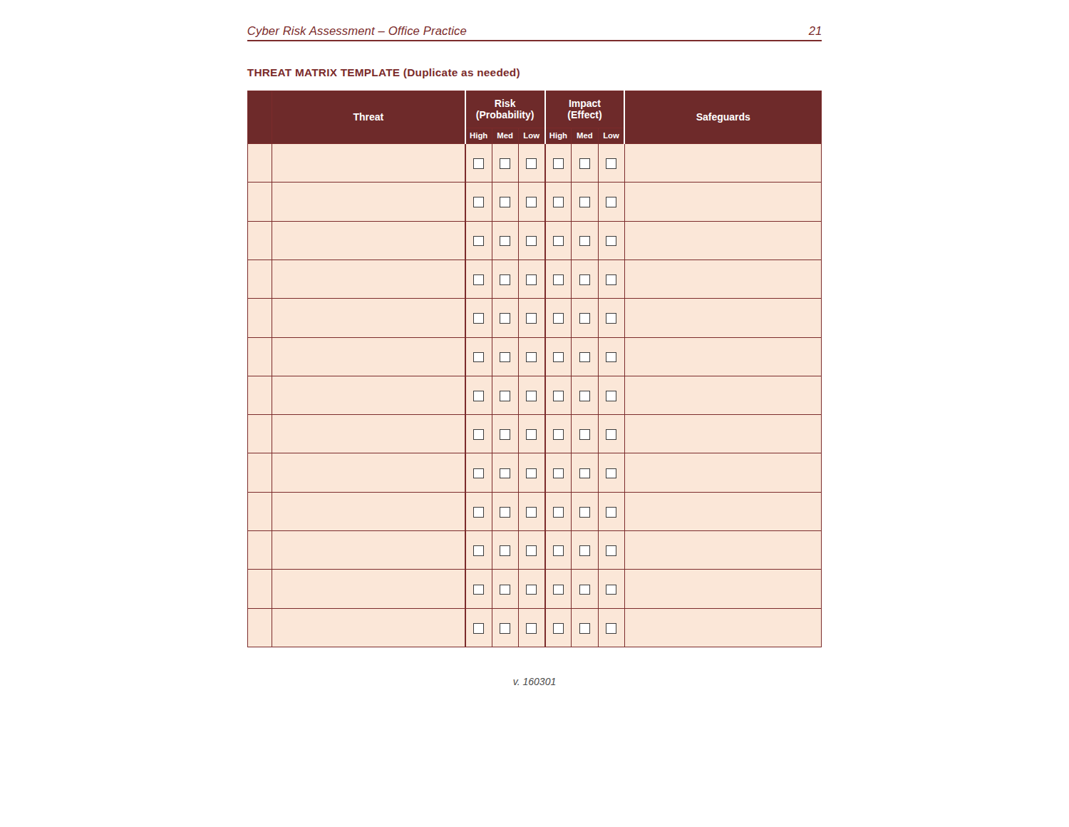Cyber Risk Assessment – Office Practice
21
THREAT MATRIX TEMPLATE (Duplicate as needed)
| | Threat | Risk (Probability) | Impact (Effect) | Safeguards |
| --- | --- | --- | --- | --- |
| High | Med | Low | High | Med | Low |
v. 160301